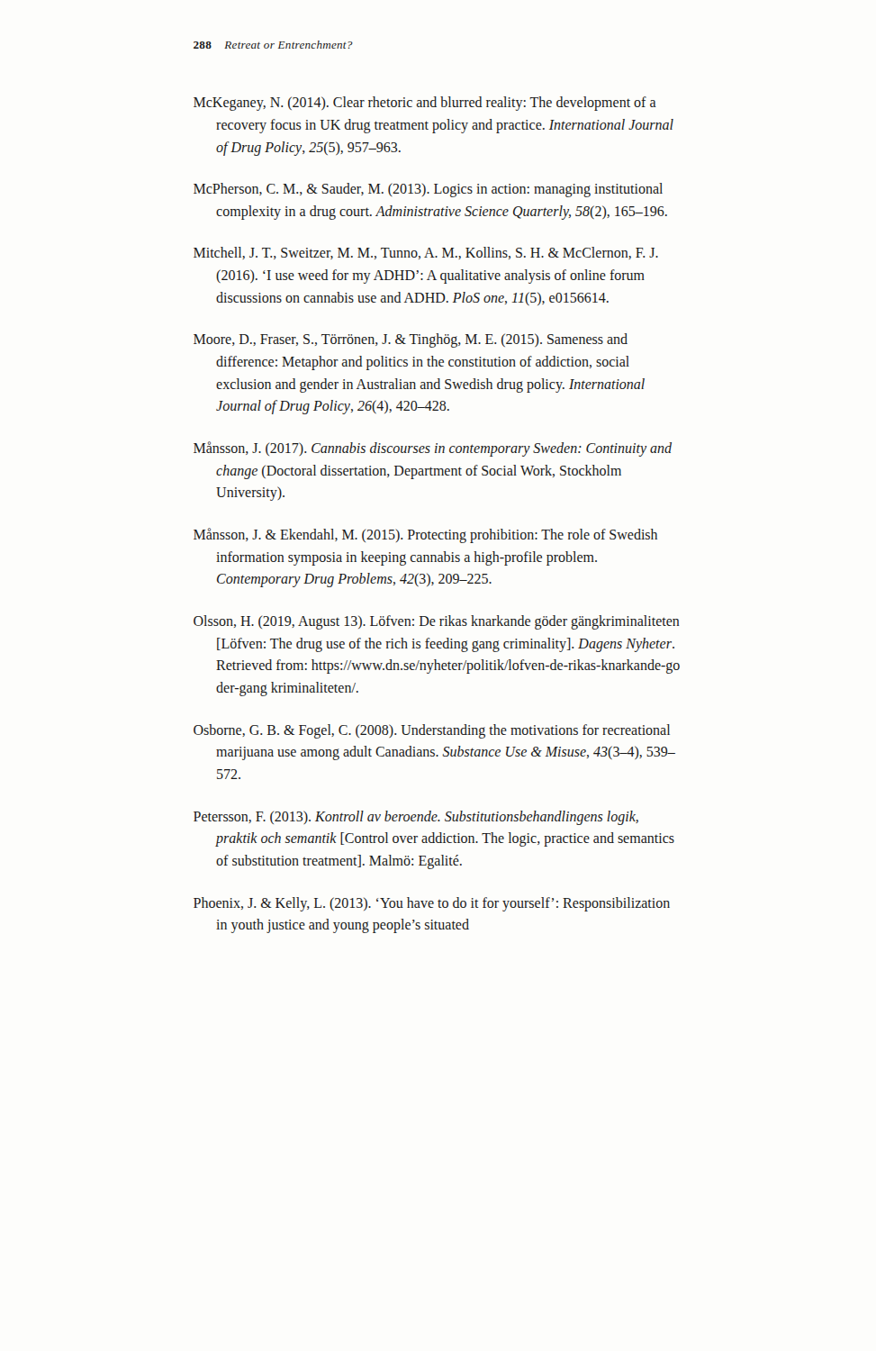288 Retreat or Entrenchment?
McKeganey, N. (2014). Clear rhetoric and blurred reality: The development of a recovery focus in UK drug treatment policy and practice. International Journal of Drug Policy, 25(5), 957–963.
McPherson, C. M., & Sauder, M. (2013). Logics in action: managing institutional complexity in a drug court. Administrative Science Quarterly, 58(2), 165–196.
Mitchell, J. T., Sweitzer, M. M., Tunno, A. M., Kollins, S. H. & McClernon, F. J. (2016). ‘I use weed for my ADHD’: A qualitative analysis of online forum discussions on cannabis use and ADHD. PloS one, 11(5), e0156614.
Moore, D., Fraser, S., Törrönen, J. & Tinghög, M. E. (2015). Sameness and difference: Metaphor and politics in the constitution of addiction, social exclusion and gender in Australian and Swedish drug policy. International Journal of Drug Policy, 26(4), 420–428.
Månsson, J. (2017). Cannabis discourses in contemporary Sweden: Continuity and change (Doctoral dissertation, Department of Social Work, Stockholm University).
Månsson, J. & Ekendahl, M. (2015). Protecting prohibition: The role of Swedish information symposia in keeping cannabis a high-profile problem. Contemporary Drug Problems, 42(3), 209–225.
Olsson, H. (2019, August 13). Löfven: De rikas knarkande göder gängkriminaliteten [Löfven: The drug use of the rich is feeding gang criminality]. Dagens Nyheter. Retrieved from: https://www.dn.se/nyheter/politik/lofven-de-rikas-knarkande-goder-gang kriminaliteten/.
Osborne, G. B. & Fogel, C. (2008). Understanding the motivations for recreational marijuana use among adult Canadians. Substance Use & Misuse, 43(3–4), 539–572.
Petersson, F. (2013). Kontroll av beroende. Substitutionsbehandlingens logik, praktik och semantik [Control over addiction. The logic, practice and semantics of substitution treatment]. Malmö: Egalité.
Phoenix, J. & Kelly, L. (2013). ‘You have to do it for yourself’: Responsibilization in youth justice and young people’s situated